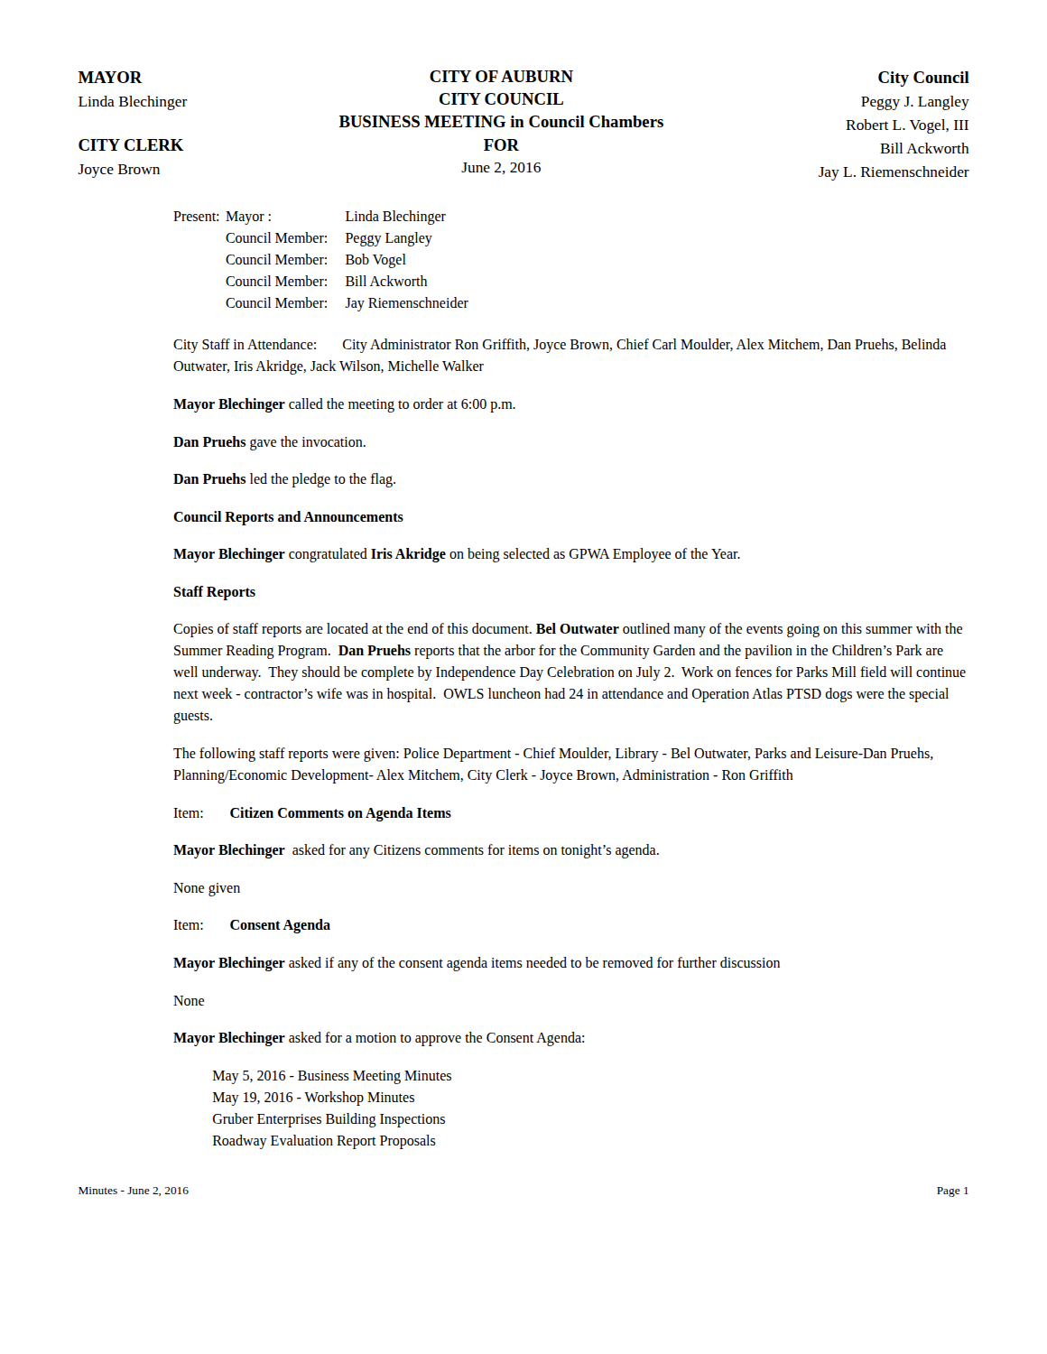MAYOR
Linda Blechinger
CITY CLERK
Joyce Brown
CITY OF AUBURN
CITY COUNCIL
BUSINESS MEETING in Council Chambers
FOR
June 2, 2016
City Council
Peggy J. Langley
Robert L. Vogel, III
Bill Ackworth
Jay L. Riemenschneider
| Present: | Mayor : | Linda Blechinger |
| | Council Member: | Peggy Langley |
| | Council Member: | Bob Vogel |
| | Council Member: | Bill Ackworth |
| | Council Member: | Jay Riemenschneider |
City Staff in Attendance: City Administrator Ron Griffith, Joyce Brown, Chief Carl Moulder, Alex Mitchem, Dan Pruehs, Belinda Outwater, Iris Akridge, Jack Wilson, Michelle Walker
Mayor Blechinger called the meeting to order at 6:00 p.m.
Dan Pruehs gave the invocation.
Dan Pruehs led the pledge to the flag.
Council Reports and Announcements
Mayor Blechinger congratulated Iris Akridge on being selected as GPWA Employee of the Year.
Staff Reports
Copies of staff reports are located at the end of this document. Bel Outwater outlined many of the events going on this summer with the Summer Reading Program. Dan Pruehs reports that the arbor for the Community Garden and the pavilion in the Children’s Park are well underway. They should be complete by Independence Day Celebration on July 2. Work on fences for Parks Mill field will continue next week - contractor’s wife was in hospital. OWLS luncheon had 24 in attendance and Operation Atlas PTSD dogs were the special guests.
The following staff reports were given: Police Department - Chief Moulder, Library - Bel Outwater, Parks and Leisure-Dan Pruehs, Planning/Economic Development- Alex Mitchem, City Clerk - Joyce Brown, Administration - Ron Griffith
Item: Citizen Comments on Agenda Items
Mayor Blechinger asked for any Citizens comments for items on tonight’s agenda.
None given
Item: Consent Agenda
Mayor Blechinger asked if any of the consent agenda items needed to be removed for further discussion
None
Mayor Blechinger asked for a motion to approve the Consent Agenda:
May 5, 2016 - Business Meeting Minutes
May 19, 2016 - Workshop Minutes
Gruber Enterprises Building Inspections
Roadway Evaluation Report Proposals
Minutes - June 2, 2016 Page 1